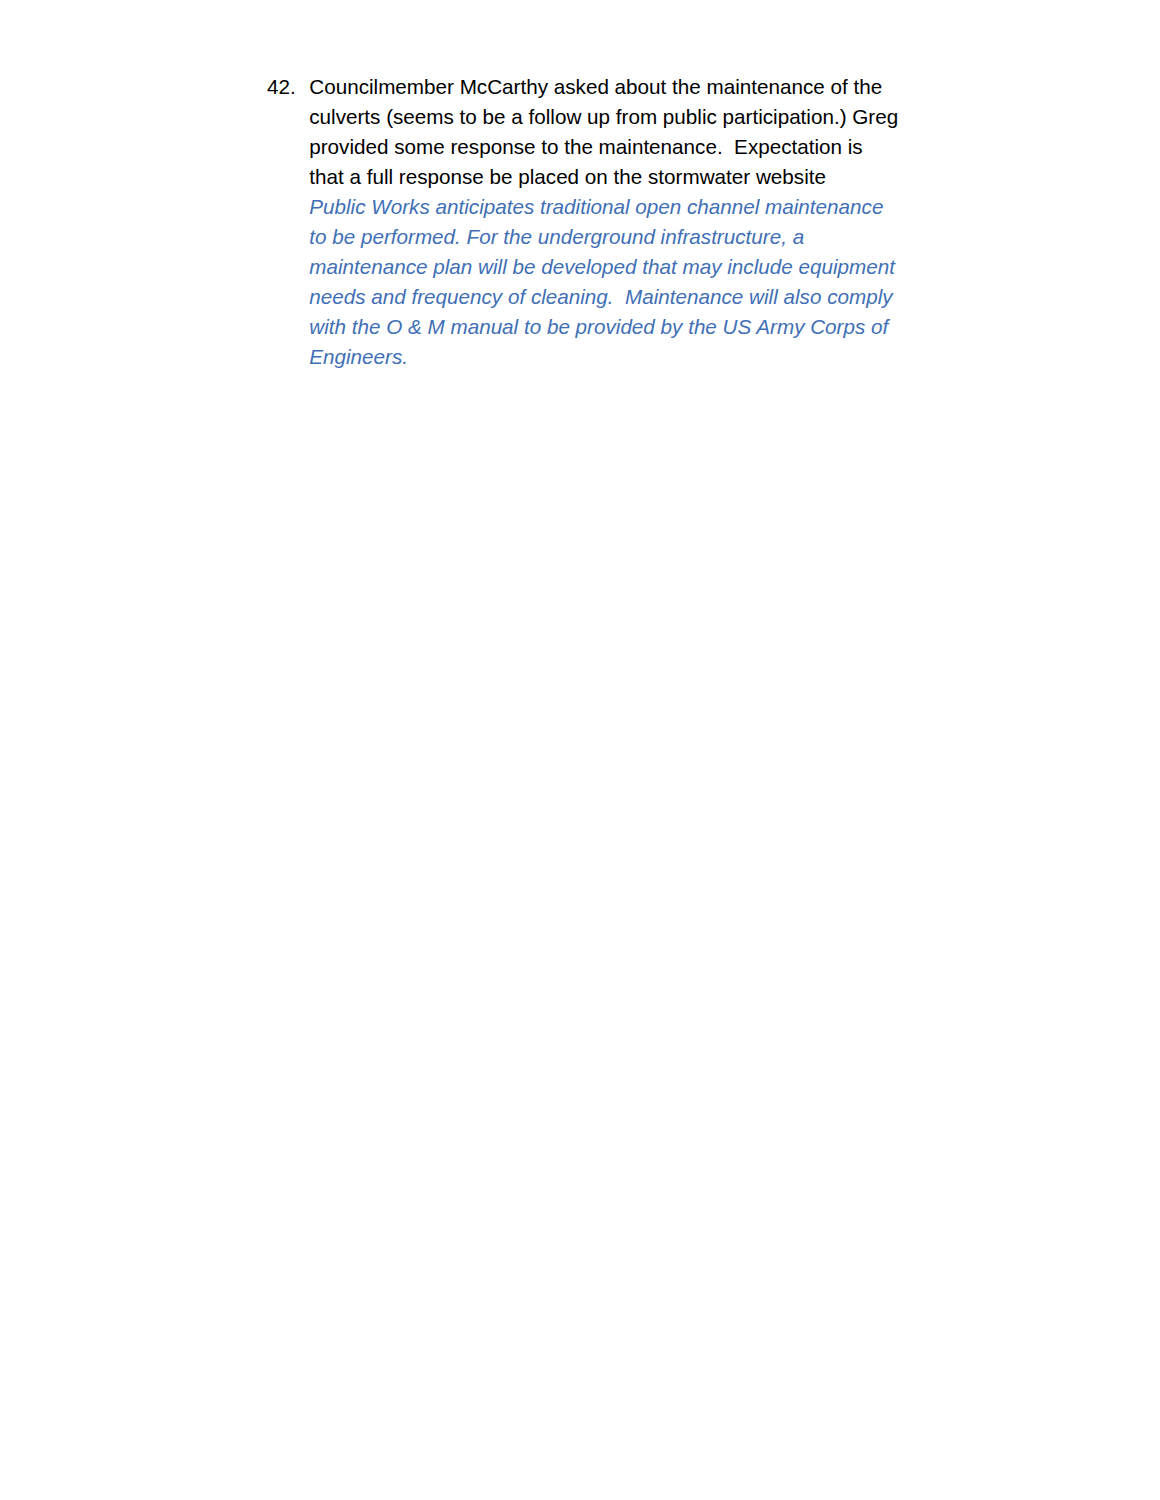Councilmember McCarthy asked about the maintenance of the culverts (seems to be a follow up from public participation.) Greg provided some response to the maintenance. Expectation is that a full response be placed on the stormwater website Public Works anticipates traditional open channel maintenance to be performed. For the underground infrastructure, a maintenance plan will be developed that may include equipment needs and frequency of cleaning. Maintenance will also comply with the O & M manual to be provided by the US Army Corps of Engineers.